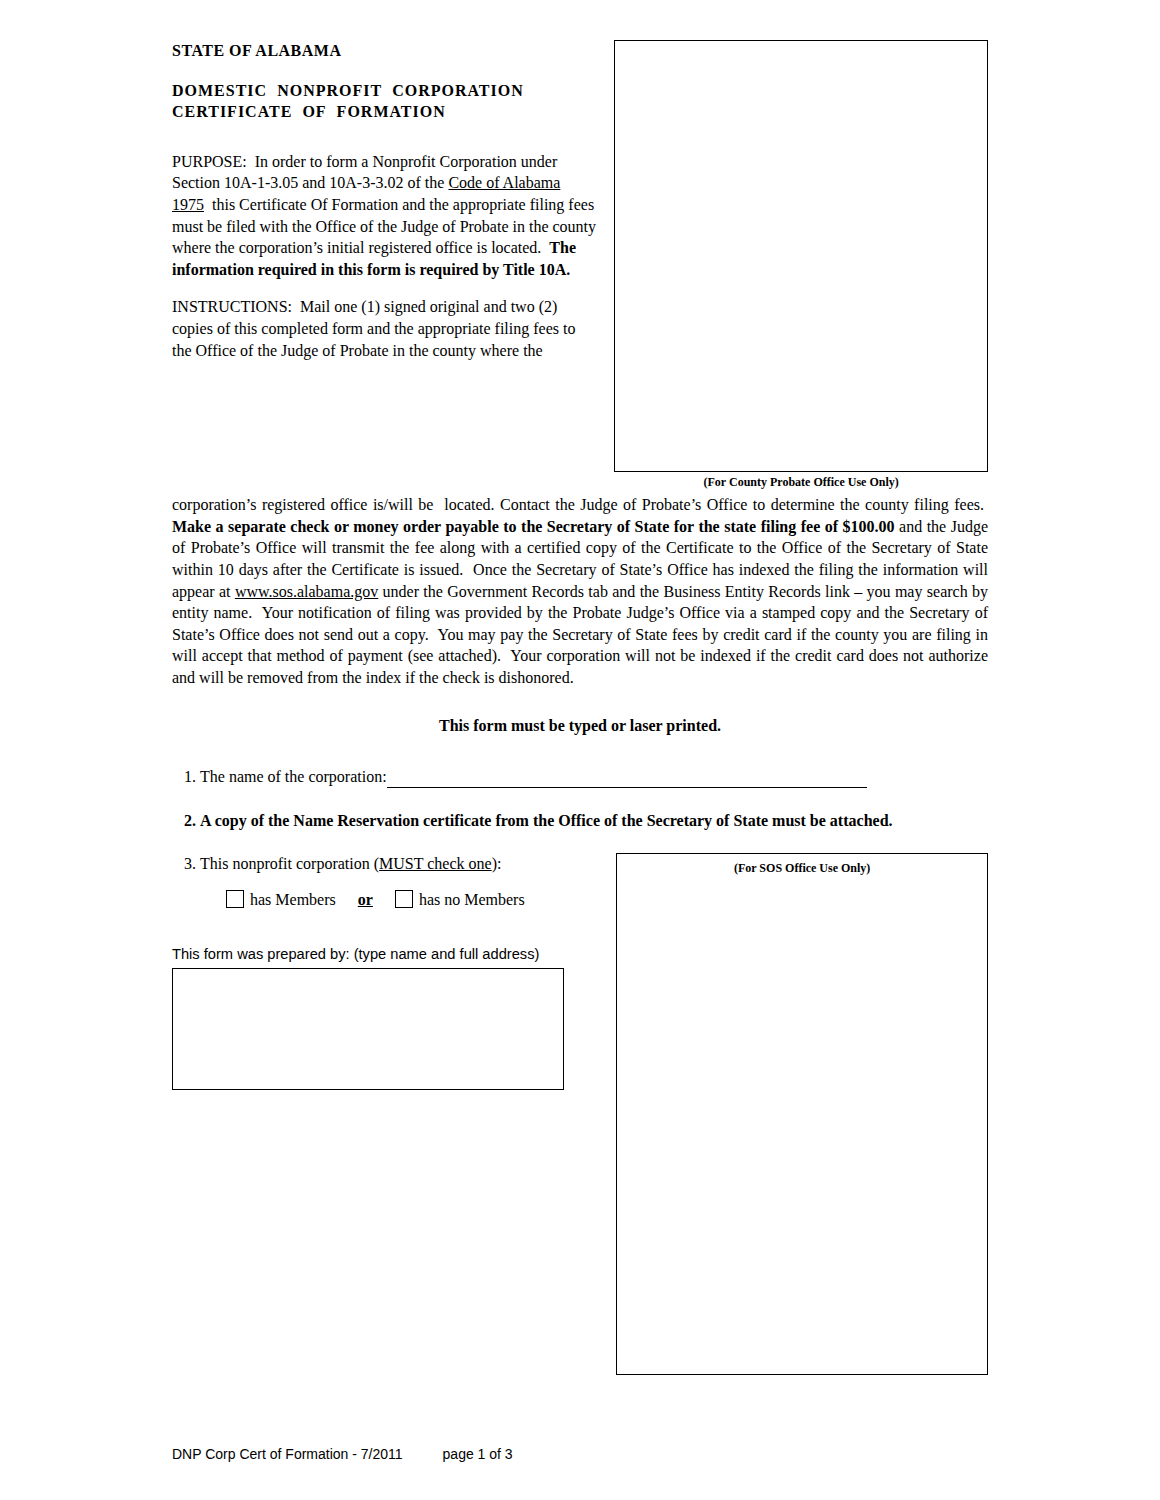STATE OF ALABAMA
DOMESTIC NONPROFIT CORPORATION
CERTIFICATE OF FORMATION
PURPOSE: In order to form a Nonprofit Corporation under Section 10A-1-3.05 and 10A-3-3.02 of the Code of Alabama 1975 this Certificate Of Formation and the appropriate filing fees must be filed with the Office of the Judge of Probate in the county where the corporation’s initial registered office is located. The information required in this form is required by Title 10A.
INSTRUCTIONS: Mail one (1) signed original and two (2) copies of this completed form and the appropriate filing fees to the Office of the Judge of Probate in the county where the
(For County Probate Office Use Only)
corporation’s registered office is/will be located. Contact the Judge of Probate’s Office to determine the county filing fees. Make a separate check or money order payable to the Secretary of State for the state filing fee of $100.00 and the Judge of Probate’s Office will transmit the fee along with a certified copy of the Certificate to the Office of the Secretary of State within 10 days after the Certificate is issued. Once the Secretary of State’s Office has indexed the filing the information will appear at www.sos.alabama.gov under the Government Records tab and the Business Entity Records link – you may search by entity name. Your notification of filing was provided by the Probate Judge’s Office via a stamped copy and the Secretary of State’s Office does not send out a copy. You may pay the Secretary of State fees by credit card if the county you are filing in will accept that method of payment (see attached). Your corporation will not be indexed if the credit card does not authorize and will be removed from the index if the check is dishonored.
This form must be typed or laser printed.
The name of the corporation:
A copy of the Name Reservation certificate from the Office of the Secretary of State must be attached.
This nonprofit corporation (MUST check one):
has Members or has no Members
This form was prepared by: (type name and full address)
(For SOS Office Use Only)
DNP Corp Cert of Formation - 7/2011page 1 of 3